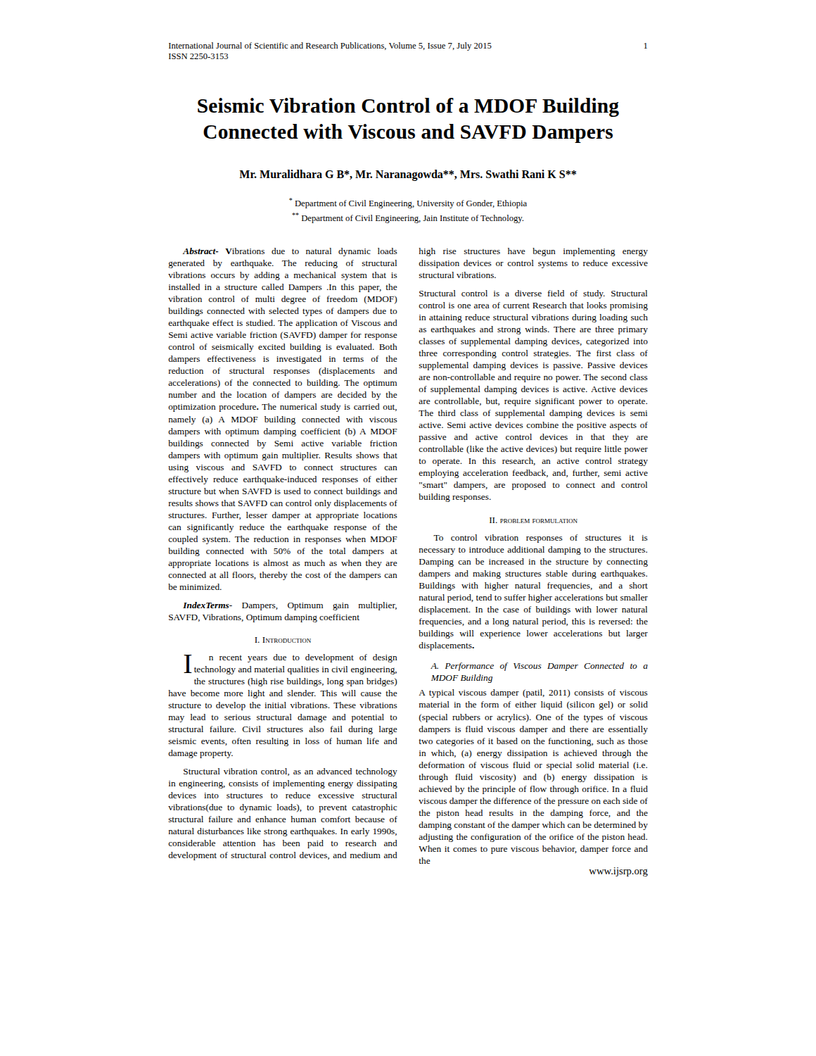International Journal of Scientific and Research Publications, Volume 5, Issue 7, July 2015
ISSN 2250-3153 1
Seismic Vibration Control of a MDOF Building
Connected with Viscous and SAVFD Dampers
Mr. Muralidhara G B*, Mr. Naranagowda**, Mrs. Swathi Rani K S**
* Department of Civil Engineering, University of Gonder, Ethiopia
** Department of Civil Engineering, Jain Institute of Technology.
Abstract- Vibrations due to natural dynamic loads generated by earthquake. The reducing of structural vibrations occurs by adding a mechanical system that is installed in a structure called Dampers .In this paper, the vibration control of multi degree of freedom (MDOF) buildings connected with selected types of dampers due to earthquake effect is studied. The application of Viscous and Semi active variable friction (SAVFD) damper for response control of seismically excited building is evaluated. Both dampers effectiveness is investigated in terms of the reduction of structural responses (displacements and accelerations) of the connected to building. The optimum number and the location of dampers are decided by the optimization procedure. The numerical study is carried out, namely (a) A MDOF building connected with viscous dampers with optimum damping coefficient (b) A MDOF buildings connected by Semi active variable friction dampers with optimum gain multiplier. Results shows that using viscous and SAVFD to connect structures can effectively reduce earthquake-induced responses of either structure but when SAVFD is used to connect buildings and results shows that SAVFD can control only displacements of structures. Further, lesser damper at appropriate locations can significantly reduce the earthquake response of the coupled system. The reduction in responses when MDOF building connected with 50% of the total dampers at appropriate locations is almost as much as when they are connected at all floors, thereby the cost of the dampers can be minimized.
IndexTerms- Dampers, Optimum gain multiplier, SAVFD, Vibrations, Optimum damping coefficient
I. Introduction
In recent years due to development of design technology and material qualities in civil engineering, the structures (high rise buildings, long span bridges) have become more light and slender. This will cause the structure to develop the initial vibrations. These vibrations may lead to serious structural damage and potential to structural failure. Civil structures also fail during large seismic events, often resulting in loss of human life and damage property.
Structural vibration control, as an advanced technology in engineering, consists of implementing energy dissipating devices into structures to reduce excessive structural vibrations(due to dynamic loads), to prevent catastrophic structural failure and enhance human comfort because of natural disturbances like strong earthquakes. In early 1990s, considerable attention has been paid to research and development of structural control devices, and medium and high rise structures have begun implementing energy dissipation devices or control systems to reduce excessive structural vibrations.
Structural control is a diverse field of study. Structural control is one area of current Research that looks promising in attaining reduce structural vibrations during loading such as earthquakes and strong winds. There are three primary classes of supplemental damping devices, categorized into three corresponding control strategies. The first class of supplemental damping devices is passive. Passive devices are non-controllable and require no power. The second class of supplemental damping devices is active. Active devices are controllable, but, require significant power to operate. The third class of supplemental damping devices is semi active. Semi active devices combine the positive aspects of passive and active control devices in that they are controllable (like the active devices) but require little power to operate. In this research, an active control strategy employing acceleration feedback, and, further, semi active "smart" dampers, are proposed to connect and control building responses.
II. problem formulation
To control vibration responses of structures it is necessary to introduce additional damping to the structures. Damping can be increased in the structure by connecting dampers and making structures stable during earthquakes. Buildings with higher natural frequencies, and a short natural period, tend to suffer higher accelerations but smaller displacement. In the case of buildings with lower natural frequencies, and a long natural period, this is reversed: the buildings will experience lower accelerations but larger displacements.
A. Performance of Viscous Damper Connected to a MDOF Building
A typical viscous damper (patil, 2011) consists of viscous material in the form of either liquid (silicon gel) or solid (special rubbers or acrylics). One of the types of viscous dampers is fluid viscous damper and there are essentially two categories of it based on the functioning, such as those in which, (a) energy dissipation is achieved through the deformation of viscous fluid or special solid material (i.e. through fluid viscosity) and (b) energy dissipation is achieved by the principle of flow through orifice. In a fluid viscous damper the difference of the pressure on each side of the piston head results in the damping force, and the damping constant of the damper which can be determined by adjusting the configuration of the orifice of the piston head. When it comes to pure viscous behavior, damper force and the
www.ijsrp.org